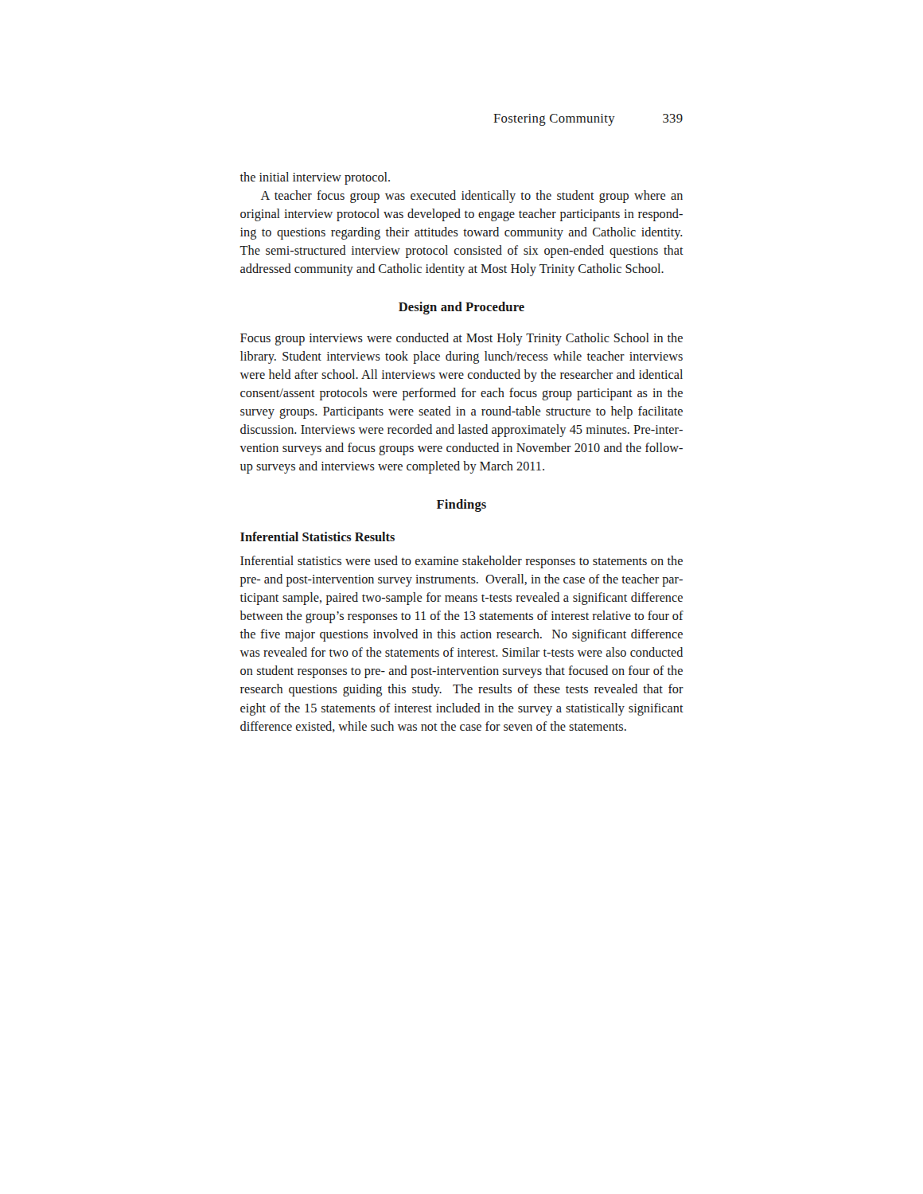Fostering Community 339
the initial interview protocol.
A teacher focus group was executed identically to the student group where an original interview protocol was developed to engage teacher participants in responding to questions regarding their attitudes toward community and Catholic identity. The semi-structured interview protocol consisted of six open-ended questions that addressed community and Catholic identity at Most Holy Trinity Catholic School.
Design and Procedure
Focus group interviews were conducted at Most Holy Trinity Catholic School in the library. Student interviews took place during lunch/recess while teacher interviews were held after school. All interviews were conducted by the researcher and identical consent/assent protocols were performed for each focus group participant as in the survey groups. Participants were seated in a round-table structure to help facilitate discussion. Interviews were recorded and lasted approximately 45 minutes. Pre-intervention surveys and focus groups were conducted in November 2010 and the follow-up surveys and interviews were completed by March 2011.
Findings
Inferential Statistics Results
Inferential statistics were used to examine stakeholder responses to statements on the pre- and post-intervention survey instruments. Overall, in the case of the teacher participant sample, paired two-sample for means t-tests revealed a significant difference between the group’s responses to 11 of the 13 statements of interest relative to four of the five major questions involved in this action research. No significant difference was revealed for two of the statements of interest. Similar t-tests were also conducted on student responses to pre- and post-intervention surveys that focused on four of the research questions guiding this study. The results of these tests revealed that for eight of the 15 statements of interest included in the survey a statistically significant difference existed, while such was not the case for seven of the statements.